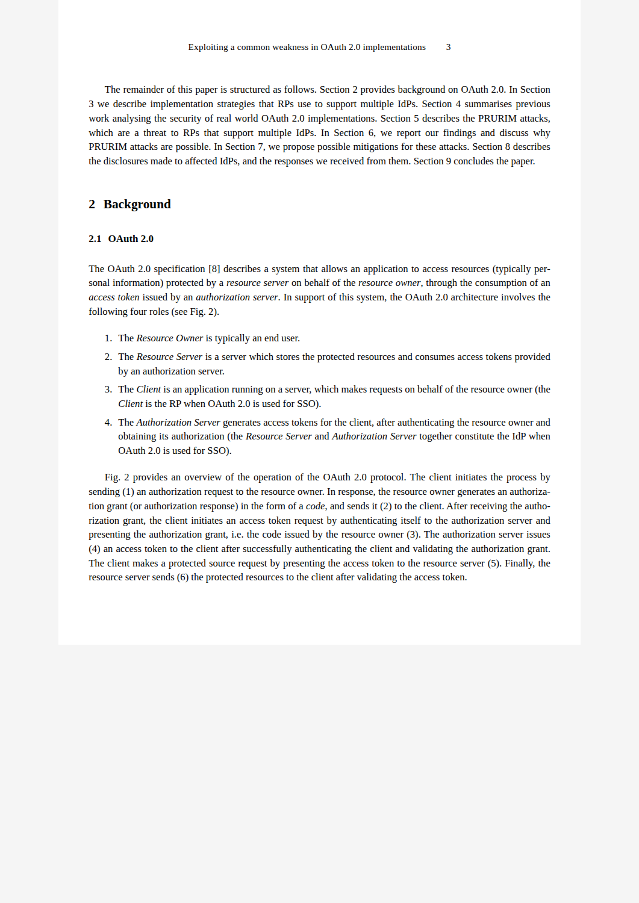Exploiting a common weakness in OAuth 2.0 implementations 3
The remainder of this paper is structured as follows. Section 2 provides background on OAuth 2.0. In Section 3 we describe implementation strategies that RPs use to support multiple IdPs. Section 4 summarises previous work analysing the security of real world OAuth 2.0 implementations. Section 5 describes the PRURIM attacks, which are a threat to RPs that support multiple IdPs. In Section 6, we report our findings and discuss why PRURIM attacks are possible. In Section 7, we propose possible mitigations for these attacks. Section 8 describes the disclosures made to affected IdPs, and the responses we received from them. Section 9 concludes the paper.
2 Background
2.1 OAuth 2.0
The OAuth 2.0 specification [8] describes a system that allows an application to access resources (typically personal information) protected by a resource server on behalf of the resource owner, through the consumption of an access token issued by an authorization server. In support of this system, the OAuth 2.0 architecture involves the following four roles (see Fig. 2).
The Resource Owner is typically an end user.
The Resource Server is a server which stores the protected resources and consumes access tokens provided by an authorization server.
The Client is an application running on a server, which makes requests on behalf of the resource owner (the Client is the RP when OAuth 2.0 is used for SSO).
The Authorization Server generates access tokens for the client, after authenticating the resource owner and obtaining its authorization (the Resource Server and Authorization Server together constitute the IdP when OAuth 2.0 is used for SSO).
Fig. 2 provides an overview of the operation of the OAuth 2.0 protocol. The client initiates the process by sending (1) an authorization request to the resource owner. In response, the resource owner generates an authorization grant (or authorization response) in the form of a code, and sends it (2) to the client. After receiving the authorization grant, the client initiates an access token request by authenticating itself to the authorization server and presenting the authorization grant, i.e. the code issued by the resource owner (3). The authorization server issues (4) an access token to the client after successfully authenticating the client and validating the authorization grant. The client makes a protected source request by presenting the access token to the resource server (5). Finally, the resource server sends (6) the protected resources to the client after validating the access token.